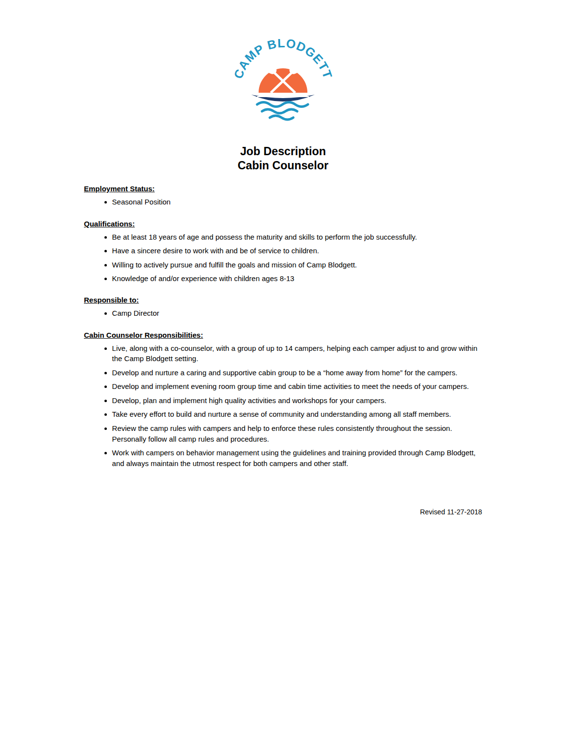CAMP BLODGETT
Job DescriptionCabin Counselor
Employment Status:
Seasonal Position
Qualifications:
Be at least 18 years of age and possess the maturity and skills to perform the job successfully.
Have a sincere desire to work with and be of service to children.
Willing to actively pursue and fulfill the goals and mission of Camp Blodgett.
Knowledge of and/or experience with children ages 8-13
Responsible to:
Camp Director
Cabin Counselor Responsibilities:
Live, along with a co-counselor, with a group of up to 14 campers, helping each camper adjust to and grow within the Camp Blodgett setting.
Develop and nurture a caring and supportive cabin group to be a “home away from home” for the campers.
Develop and implement evening room group time and cabin time activities to meet the needs of your campers.
Develop, plan and implement high quality activities and workshops for your campers.
Take every effort to build and nurture a sense of community and understanding among all staff members.
Review the camp rules with campers and help to enforce these rules consistently throughout the session. Personally follow all camp rules and procedures.
Work with campers on behavior management using the guidelines and training provided through Camp Blodgett, and always maintain the utmost respect for both campers and other staff.
Revised 11-27-2018